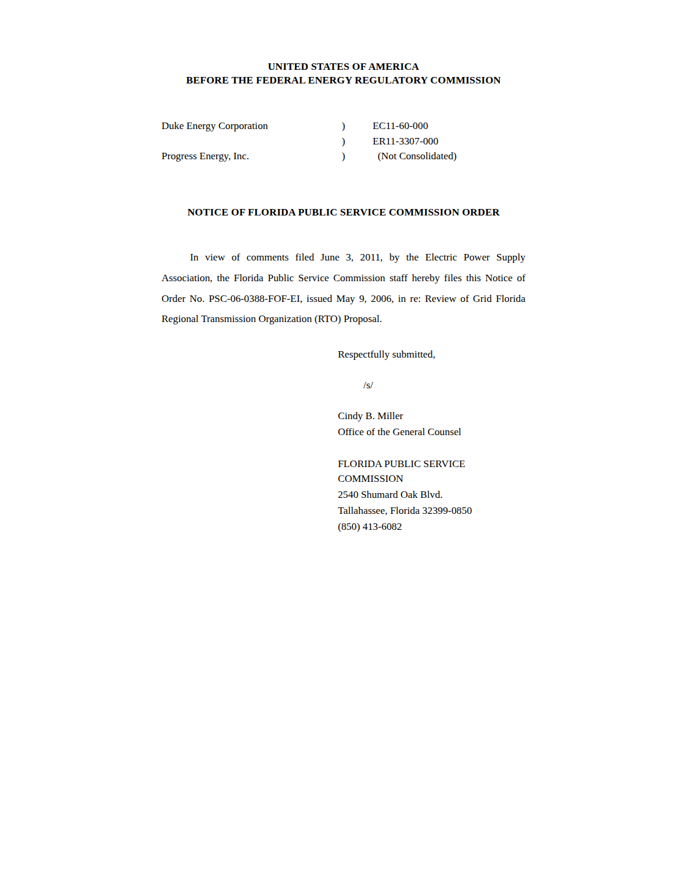UNITED STATES OF AMERICA
BEFORE THE FEDERAL ENERGY REGULATORY COMMISSION
| Duke Energy Corporation | ) | EC11-60-000 |
| | ) | ER11-3307-000 |
| Progress Energy, Inc. | ) | (Not Consolidated) |
NOTICE OF FLORIDA PUBLIC SERVICE COMMISSION ORDER
In view of comments filed June 3, 2011, by the Electric Power Supply Association, the Florida Public Service Commission staff hereby files this Notice of Order No. PSC-06-0388-FOF-EI, issued May 9, 2006, in re: Review of Grid Florida Regional Transmission Organization (RTO) Proposal.
Respectfully submitted,
/s/
Cindy B. Miller
Office of the General Counsel
FLORIDA PUBLIC SERVICE COMMISSION
2540 Shumard Oak Blvd.
Tallahassee, Florida 32399-0850
(850) 413-6082